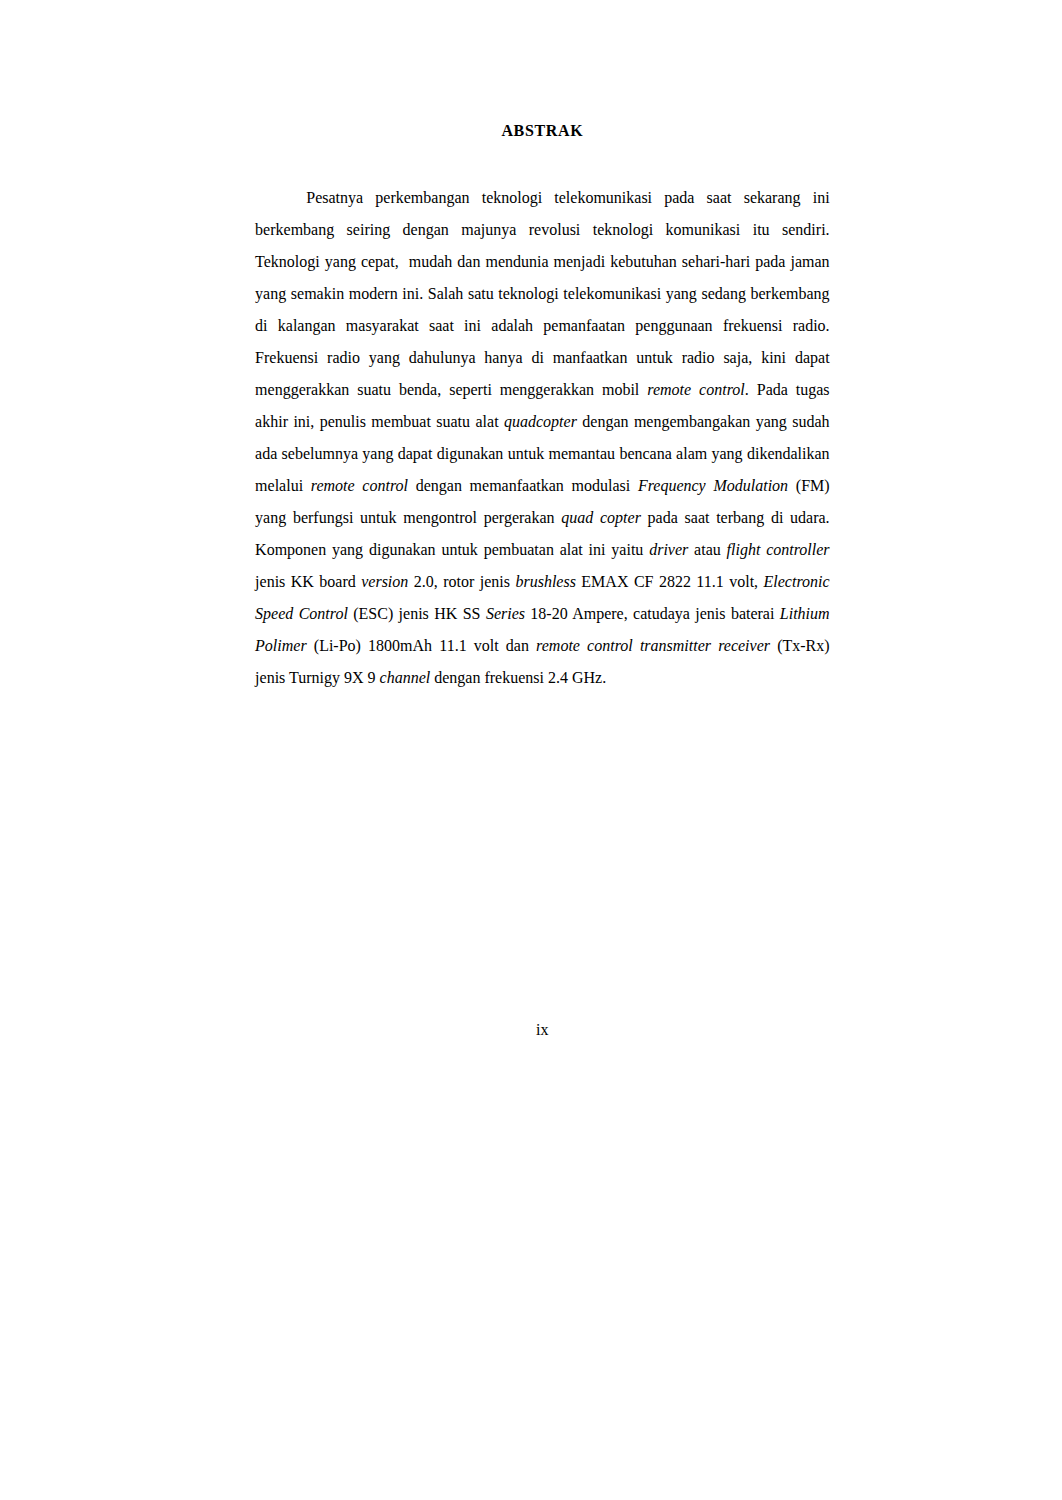ABSTRAK
Pesatnya perkembangan teknologi telekomunikasi pada saat sekarang ini berkembang seiring dengan majunya revolusi teknologi komunikasi itu sendiri. Teknologi yang cepat, mudah dan mendunia menjadi kebutuhan sehari-hari pada jaman yang semakin modern ini. Salah satu teknologi telekomunikasi yang sedang berkembang di kalangan masyarakat saat ini adalah pemanfaatan penggunaan frekuensi radio. Frekuensi radio yang dahulunya hanya di manfaatkan untuk radio saja, kini dapat menggerakkan suatu benda, seperti menggerakkan mobil remote control. Pada tugas akhir ini, penulis membuat suatu alat quadcopter dengan mengembangakan yang sudah ada sebelumnya yang dapat digunakan untuk memantau bencana alam yang dikendalikan melalui remote control dengan memanfaatkan modulasi Frequency Modulation (FM) yang berfungsi untuk mengontrol pergerakan quad copter pada saat terbang di udara. Komponen yang digunakan untuk pembuatan alat ini yaitu driver atau flight controller jenis KK board version 2.0, rotor jenis brushless EMAX CF 2822 11.1 volt, Electronic Speed Control (ESC) jenis HK SS Series 18-20 Ampere, catudaya jenis baterai Lithium Polimer (Li-Po) 1800mAh 11.1 volt dan remote control transmitter receiver (Tx-Rx) jenis Turnigy 9X 9 channel dengan frekuensi 2.4 GHz.
ix